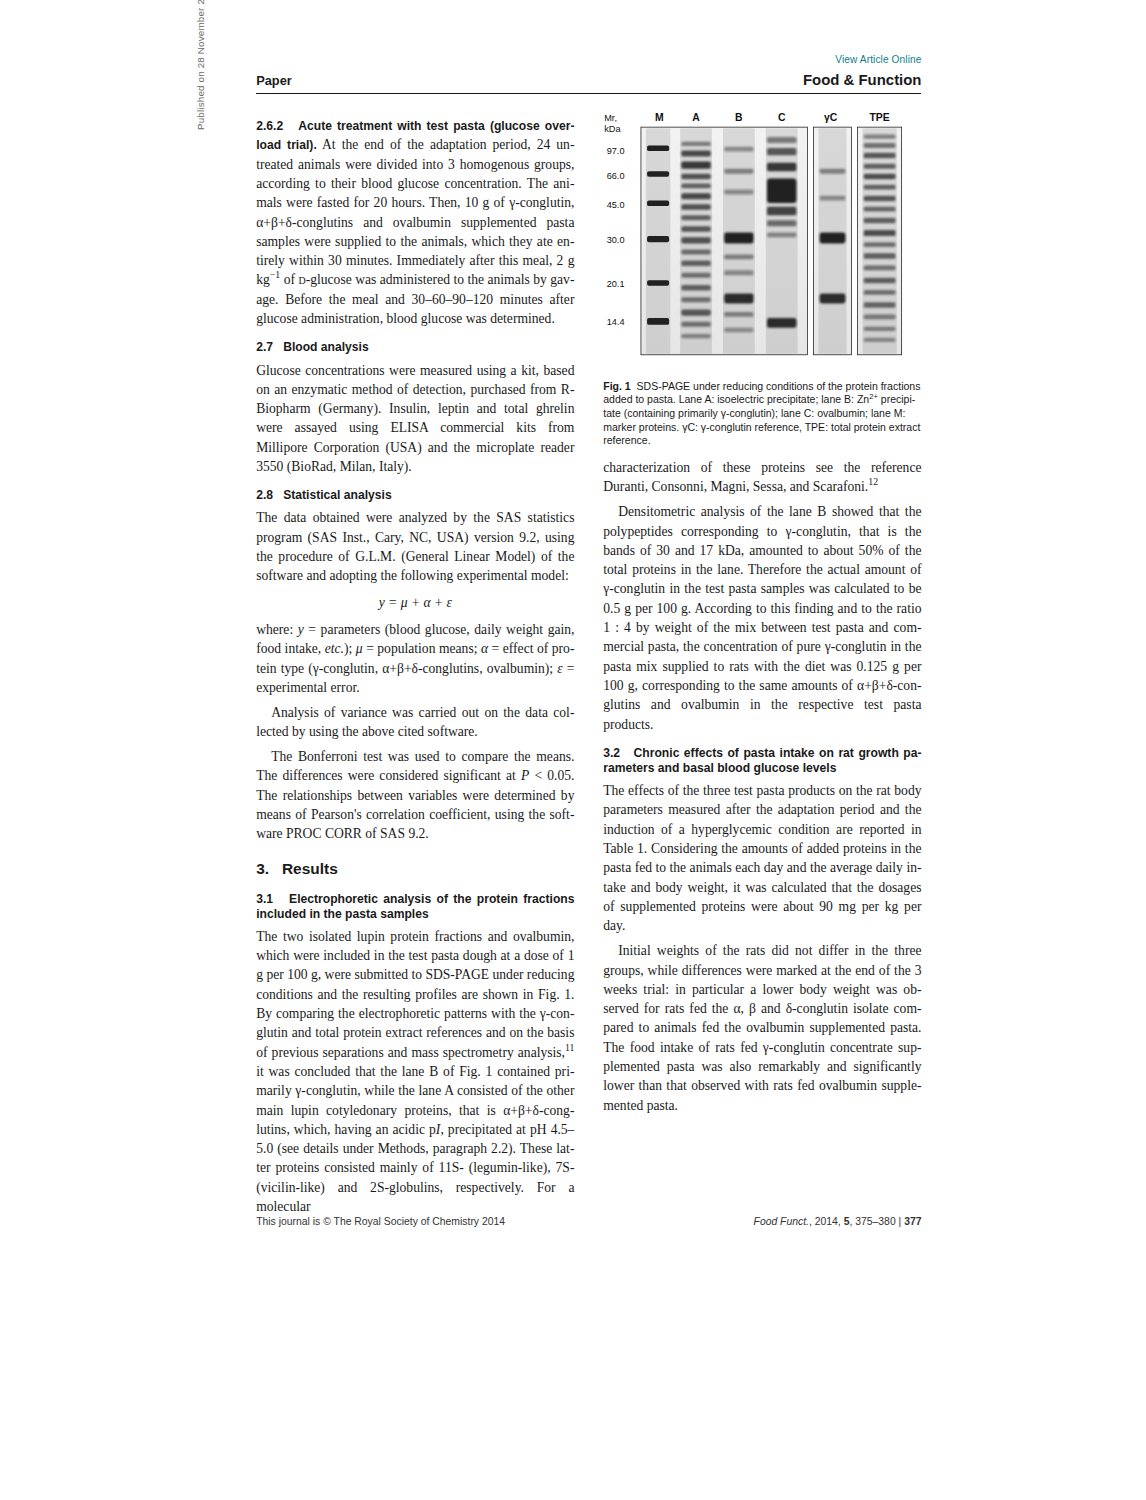Published on 28 November 2013. Downloaded by Universita Studi di Milano on 16/11/2015 17:48:53.
View Article Online
Paper
Food & Function
2.6.2 Acute treatment with test pasta (glucose overload trial).
At the end of the adaptation period, 24 untreated animals were divided into 3 homogenous groups, according to their blood glucose concentration. The animals were fasted for 20 hours. Then, 10 g of γ-conglutin, α+β+δ-conglutins and ovalbumin supplemented pasta samples were supplied to the animals, which they ate entirely within 30 minutes. Immediately after this meal, 2 g kg−1 of d-glucose was administered to the animals by gavage. Before the meal and 30–60–90–120 minutes after glucose administration, blood glucose was determined.
2.7 Blood analysis
Glucose concentrations were measured using a kit, based on an enzymatic method of detection, purchased from R-Biopharm (Germany). Insulin, leptin and total ghrelin were assayed using ELISA commercial kits from Millipore Corporation (USA) and the microplate reader 3550 (BioRad, Milan, Italy).
2.8 Statistical analysis
The data obtained were analyzed by the SAS statistics program (SAS Inst., Cary, NC, USA) version 9.2, using the procedure of G.L.M. (General Linear Model) of the software and adopting the following experimental model:
y = μ + α + ε
where: y = parameters (blood glucose, daily weight gain, food intake, etc.); μ = population means; α = effect of protein type (γ-conglutin, α+β+δ-conglutins, ovalbumin); ε = experimental error.
Analysis of variance was carried out on the data collected by using the above cited software.
The Bonferroni test was used to compare the means. The differences were considered significant at P < 0.05. The relationships between variables were determined by means of Pearson's correlation coefficient, using the software PROC CORR of SAS 9.2.
3. Results
3.1 Electrophoretic analysis of the protein fractions included in the pasta samples
The two isolated lupin protein fractions and ovalbumin, which were included in the test pasta dough at a dose of 1 g per 100 g, were submitted to SDS-PAGE under reducing conditions and the resulting profiles are shown in Fig. 1. By comparing the electrophoretic patterns with the γ-conglutin and total protein extract references and on the basis of previous separations and mass spectrometry analysis,11 it was concluded that the lane B of Fig. 1 contained primarily γ-conglutin, while the lane A consisted of the other main lupin cotyledonary proteins, that is α+β+δ-conglutins, which, having an acidic pI, precipitated at pH 4.5–5.0 (see details under Methods, paragraph 2.2). These latter proteins consisted mainly of 11S- (legumin-like), 7S- (vicilin-like) and 2S-globulins, respectively. For a molecular
Mr, kDa 97.0 66.0 45.0 30.0 20.1 14.4 M A B C γC TPE
Fig. 1 SDS-PAGE under reducing conditions of the protein fractions added to pasta. Lane A: isoelectric precipitate; lane B: Zn2+ precipitate (containing primarily γ-conglutin); lane C: ovalbumin; lane M: marker proteins. γC: γ-conglutin reference, TPE: total protein extract reference.
characterization of these proteins see the reference Duranti, Consonni, Magni, Sessa, and Scarafoni.12
Densitometric analysis of the lane B showed that the polypeptides corresponding to γ-conglutin, that is the bands of 30 and 17 kDa, amounted to about 50% of the total proteins in the lane. Therefore the actual amount of γ-conglutin in the test pasta samples was calculated to be 0.5 g per 100 g. According to this finding and to the ratio 1 : 4 by weight of the mix between test pasta and commercial pasta, the concentration of pure γ-conglutin in the pasta mix supplied to rats with the diet was 0.125 g per 100 g, corresponding to the same amounts of α+β+δ-conglutins and ovalbumin in the respective test pasta products.
3.2 Chronic effects of pasta intake on rat growth parameters and basal blood glucose levels
The effects of the three test pasta products on the rat body parameters measured after the adaptation period and the induction of a hyperglycemic condition are reported in Table 1. Considering the amounts of added proteins in the pasta fed to the animals each day and the average daily intake and body weight, it was calculated that the dosages of supplemented proteins were about 90 mg per kg per day.
Initial weights of the rats did not differ in the three groups, while differences were marked at the end of the 3 weeks trial: in particular a lower body weight was observed for rats fed the α, β and δ-conglutin isolate compared to animals fed the ovalbumin supplemented pasta. The food intake of rats fed γ-conglutin concentrate supplemented pasta was also remarkably and significantly lower than that observed with rats fed ovalbumin supplemented pasta.
This journal is © The Royal Society of Chemistry 2014
Food Funct., 2014, 5, 375–380 | 377